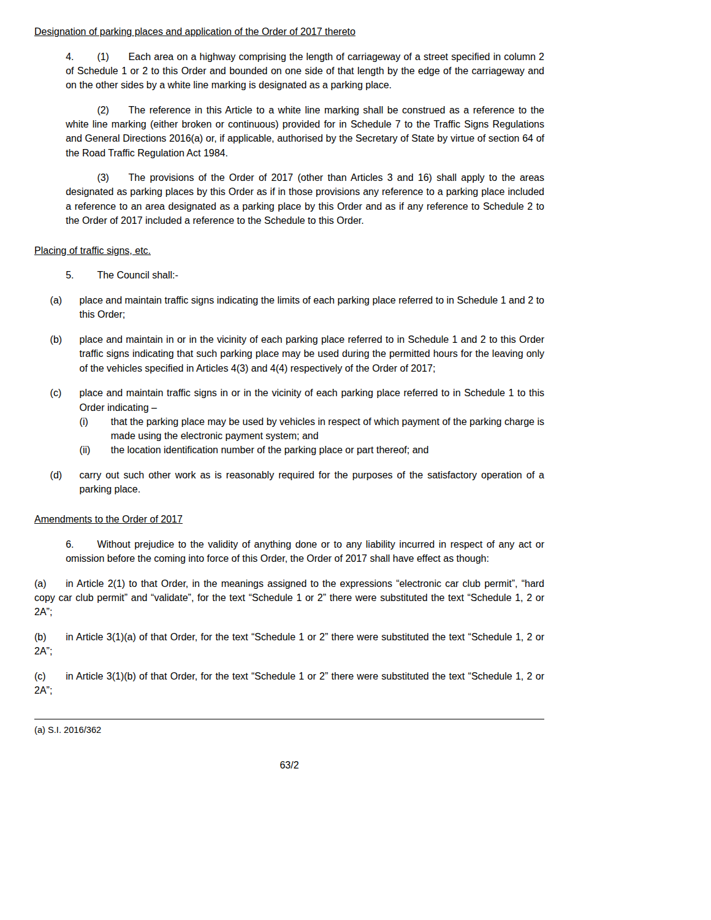Designation of parking places and application of the Order of 2017 thereto
4.(1) Each area on a highway comprising the length of carriageway of a street specified in column 2 of Schedule 1 or 2 to this Order and bounded on one side of that length by the edge of the carriageway and on the other sides by a white line marking is designated as a parking place.
(2) The reference in this Article to a white line marking shall be construed as a reference to the white line marking (either broken or continuous) provided for in Schedule 7 to the Traffic Signs Regulations and General Directions 2016(a) or, if applicable, authorised by the Secretary of State by virtue of section 64 of the Road Traffic Regulation Act 1984.
(3) The provisions of the Order of 2017 (other than Articles 3 and 16) shall apply to the areas designated as parking places by this Order as if in those provisions any reference to a parking place included a reference to an area designated as a parking place by this Order and as if any reference to Schedule 2 to the Order of 2017 included a reference to the Schedule to this Order.
Placing of traffic signs, etc.
5. The Council shall:-
(a) place and maintain traffic signs indicating the limits of each parking place referred to in Schedule 1 and 2 to this Order;
(b) place and maintain in or in the vicinity of each parking place referred to in Schedule 1 and 2 to this Order traffic signs indicating that such parking place may be used during the permitted hours for the leaving only of the vehicles specified in Articles 4(3) and 4(4) respectively of the Order of 2017;
(c) place and maintain traffic signs in or in the vicinity of each parking place referred to in Schedule 1 to this Order indicating –
(i) that the parking place may be used by vehicles in respect of which payment of the parking charge is made using the electronic payment system; and
(ii) the location identification number of the parking place or part thereof; and
(d) carry out such other work as is reasonably required for the purposes of the satisfactory operation of a parking place.
Amendments to the Order of 2017
6. Without prejudice to the validity of anything done or to any liability incurred in respect of any act or omission before the coming into force of this Order, the Order of 2017 shall have effect as though:
(a) in Article 2(1) to that Order, in the meanings assigned to the expressions “electronic car club permit”, “hard copy car club permit” and “validate”, for the text “Schedule 1 or 2” there were substituted the text “Schedule 1, 2 or 2A”;
(b) in Article 3(1)(a) of that Order, for the text “Schedule 1 or 2” there were substituted the text “Schedule 1, 2 or 2A”;
(c) in Article 3(1)(b) of that Order, for the text “Schedule 1 or 2” there were substituted the text “Schedule 1, 2 or 2A”;
(a) S.I. 2016/362
63/2